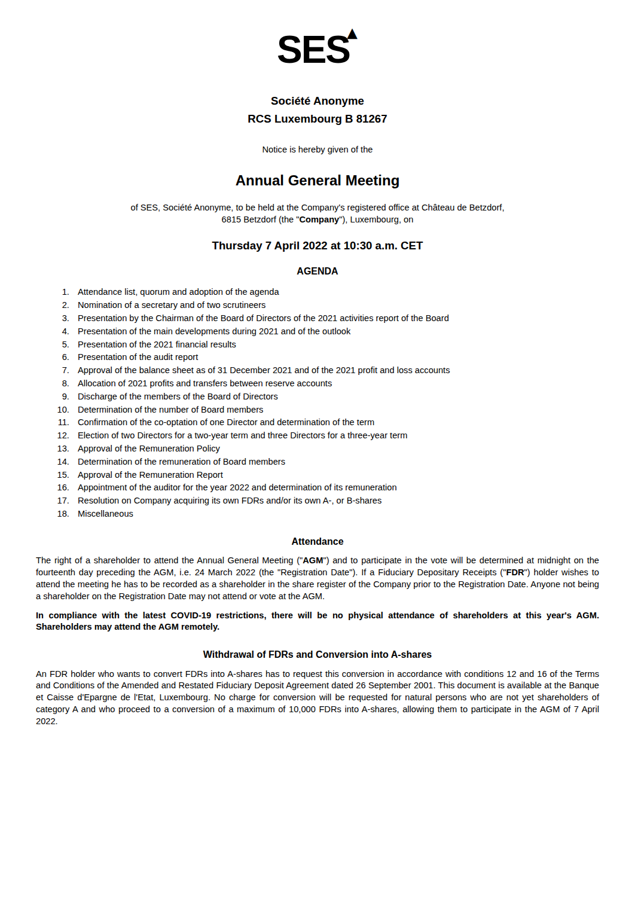SES▴
Société Anonyme
RCS Luxembourg B 81267
Notice is hereby given of the
Annual General Meeting
of SES, Société Anonyme, to be held at the Company's registered office at Château de Betzdorf,
6815 Betzdorf (the "Company"), Luxembourg, on
Thursday 7 April 2022 at 10:30 a.m. CET
AGENDA
Attendance list, quorum and adoption of the agenda
Nomination of a secretary and of two scrutineers
Presentation by the Chairman of the Board of Directors of the 2021 activities report of the Board
Presentation of the main developments during 2021 and of the outlook
Presentation of the 2021 financial results
Presentation of the audit report
Approval of the balance sheet as of 31 December 2021 and of the 2021 profit and loss accounts
Allocation of 2021 profits and transfers between reserve accounts
Discharge of the members of the Board of Directors
Determination of the number of Board members
Confirmation of the co-optation of one Director and determination of the term
Election of two Directors for a two-year term and three Directors for a three-year term
Approval of the Remuneration Policy
Determination of the remuneration of Board members
Approval of the Remuneration Report
Appointment of the auditor for the year 2022 and determination of its remuneration
Resolution on Company acquiring its own FDRs and/or its own A-, or B-shares
Miscellaneous
Attendance
The right of a shareholder to attend the Annual General Meeting ("AGM") and to participate in the vote will be determined at midnight on the fourteenth day preceding the AGM, i.e. 24 March 2022 (the "Registration Date"). If a Fiduciary Depositary Receipts ("FDR") holder wishes to attend the meeting he has to be recorded as a shareholder in the share register of the Company prior to the Registration Date. Anyone not being a shareholder on the Registration Date may not attend or vote at the AGM.
In compliance with the latest COVID-19 restrictions, there will be no physical attendance of shareholders at this year's AGM. Shareholders may attend the AGM remotely.
Withdrawal of FDRs and Conversion into A-shares
An FDR holder who wants to convert FDRs into A-shares has to request this conversion in accordance with conditions 12 and 16 of the Terms and Conditions of the Amended and Restated Fiduciary Deposit Agreement dated 26 September 2001. This document is available at the Banque et Caisse d'Epargne de l'Etat, Luxembourg. No charge for conversion will be requested for natural persons who are not yet shareholders of category A and who proceed to a conversion of a maximum of 10,000 FDRs into A-shares, allowing them to participate in the AGM of 7 April 2022.